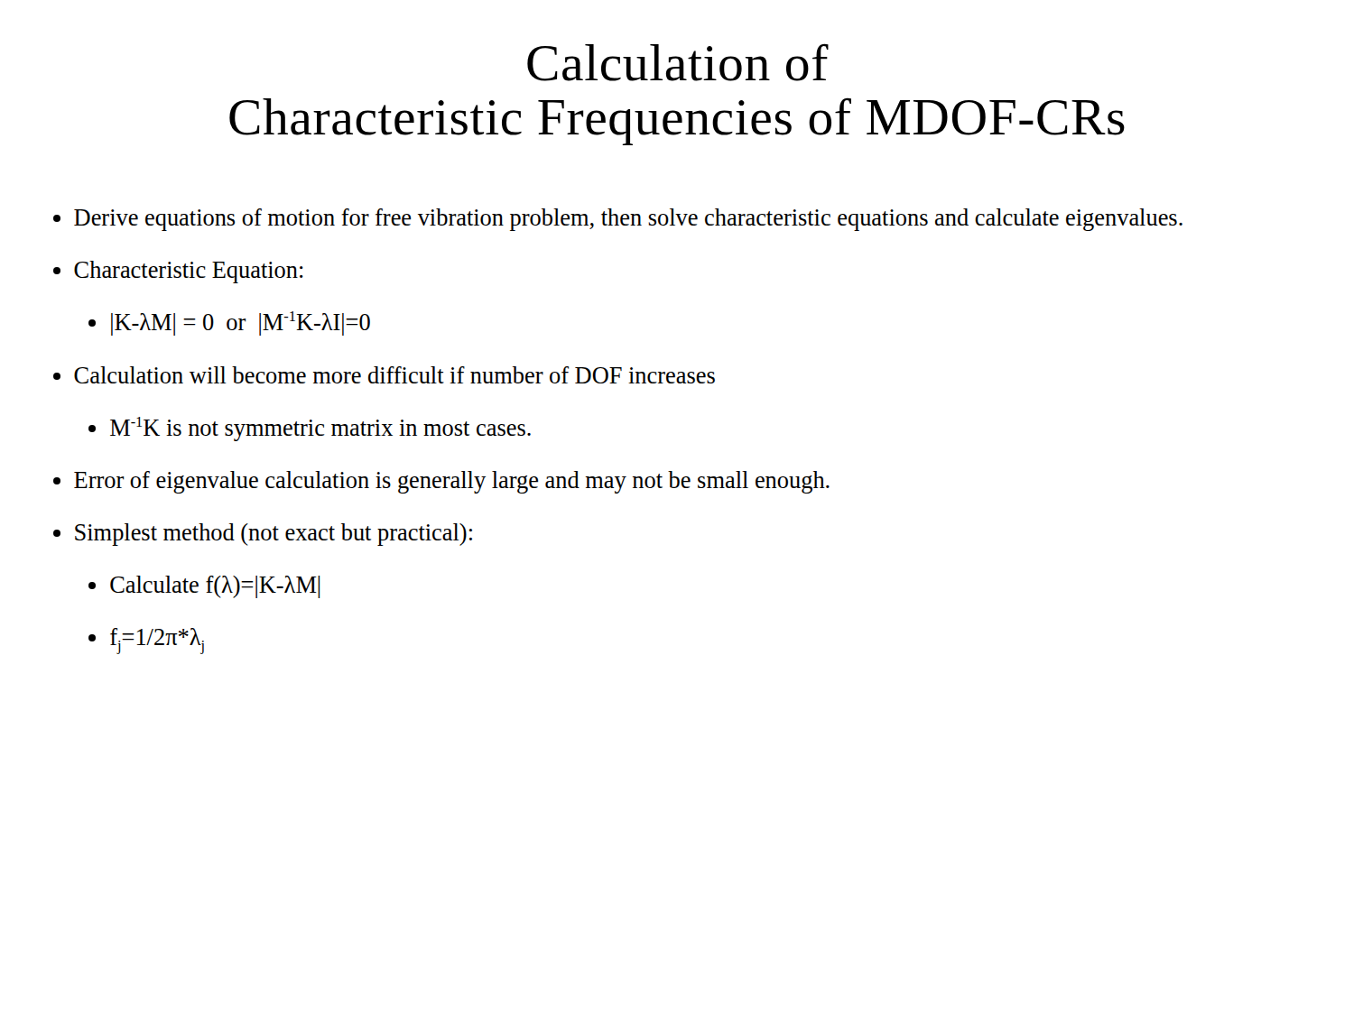Calculation of
Characteristic Frequencies of MDOF-CRs
Derive equations of motion for free vibration problem, then solve characteristic equations and calculate eigenvalues.
Characteristic Equation:
|K-λM| = 0 or |M-1K-λI|=0
Calculation will become more difficult if number of DOF increases
M-1K is not symmetric matrix in most cases.
Error of eigenvalue calculation is generally large and may not be small enough.
Simplest method (not exact but practical):
Calculate f(λ)=|K-λM|
fj=1/2π*λj